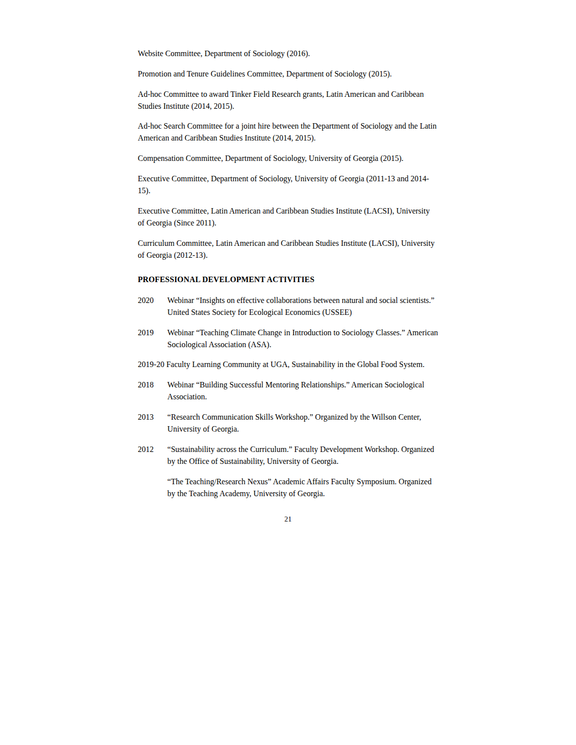Website Committee, Department of Sociology (2016).
Promotion and Tenure Guidelines Committee, Department of Sociology (2015).
Ad-hoc Committee to award Tinker Field Research grants, Latin American and Caribbean Studies Institute (2014, 2015).
Ad-hoc Search Committee for a joint hire between the Department of Sociology and the Latin American and Caribbean Studies Institute (2014, 2015).
Compensation Committee, Department of Sociology, University of Georgia (2015).
Executive Committee, Department of Sociology, University of Georgia (2011-13 and 2014-15).
Executive Committee, Latin American and Caribbean Studies Institute (LACSI), University of Georgia (Since 2011).
Curriculum Committee, Latin American and Caribbean Studies Institute (LACSI), University of Georgia (2012-13).
PROFESSIONAL DEVELOPMENT ACTIVITIES
2020
Webinar “Insights on effective collaborations between natural and social scientists.” United States Society for Ecological Economics (USSEE)
2019
Webinar “Teaching Climate Change in Introduction to Sociology Classes.” American Sociological Association (ASA).
2019-20 Faculty Learning Community at UGA, Sustainability in the Global Food System.
2018
Webinar “Building Successful Mentoring Relationships.” American Sociological Association.
2013
“Research Communication Skills Workshop.” Organized by the Willson Center, University of Georgia.
2012
“Sustainability across the Curriculum.” Faculty Development Workshop. Organized by the Office of Sustainability, University of Georgia.
“The Teaching/Research Nexus” Academic Affairs Faculty Symposium. Organized by the Teaching Academy, University of Georgia.
21